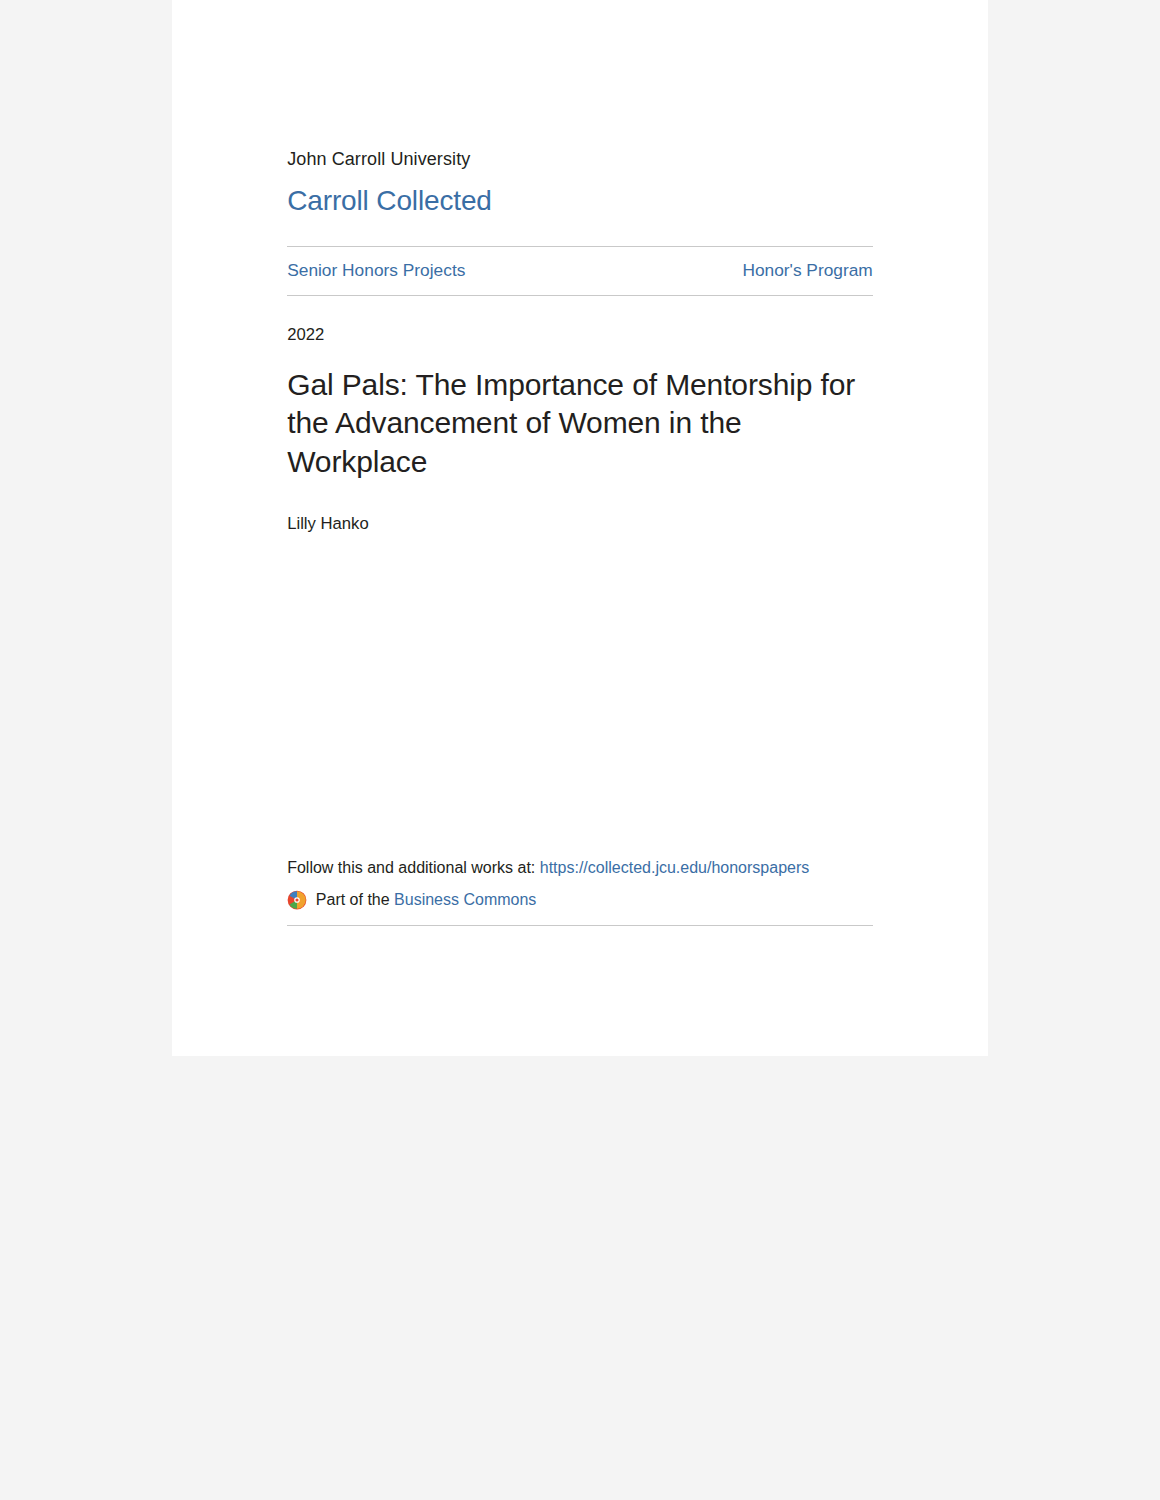John Carroll University
Carroll Collected
Senior Honors Projects Honor's Program
2022
Gal Pals: The Importance of Mentorship for the Advancement of Women in the Workplace
Lilly Hanko
Follow this and additional works at: https://collected.jcu.edu/honorspapers
Part of the Business Commons